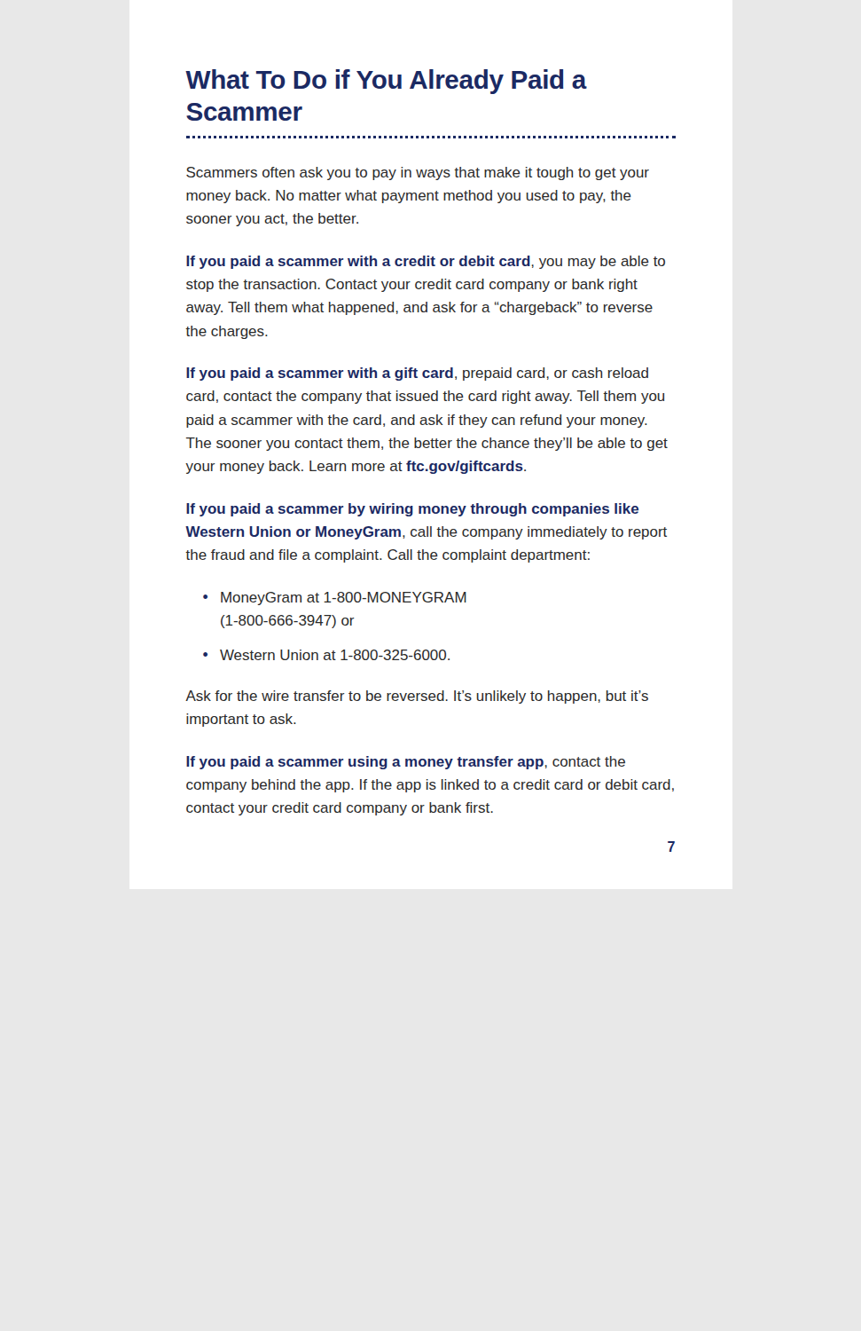What To Do if You Already Paid a Scammer
Scammers often ask you to pay in ways that make it tough to get your money back. No matter what payment method you used to pay, the sooner you act, the better.
If you paid a scammer with a credit or debit card, you may be able to stop the transaction. Contact your credit card company or bank right away. Tell them what happened, and ask for a “chargeback” to reverse the charges.
If you paid a scammer with a gift card, prepaid card, or cash reload card, contact the company that issued the card right away. Tell them you paid a scammer with the card, and ask if they can refund your money. The sooner you contact them, the better the chance they’ll be able to get your money back. Learn more at ftc.gov/giftcards.
If you paid a scammer by wiring money through companies like Western Union or MoneyGram, call the company immediately to report the fraud and file a complaint. Call the complaint department:
MoneyGram at 1-800-MONEYGRAM
(1-800-666-3947) or
Western Union at 1-800-325-6000.
Ask for the wire transfer to be reversed. It’s unlikely to happen, but it’s important to ask.
If you paid a scammer using a money transfer app, contact the company behind the app. If the app is linked to a credit card or debit card, contact your credit card company or bank first.
7